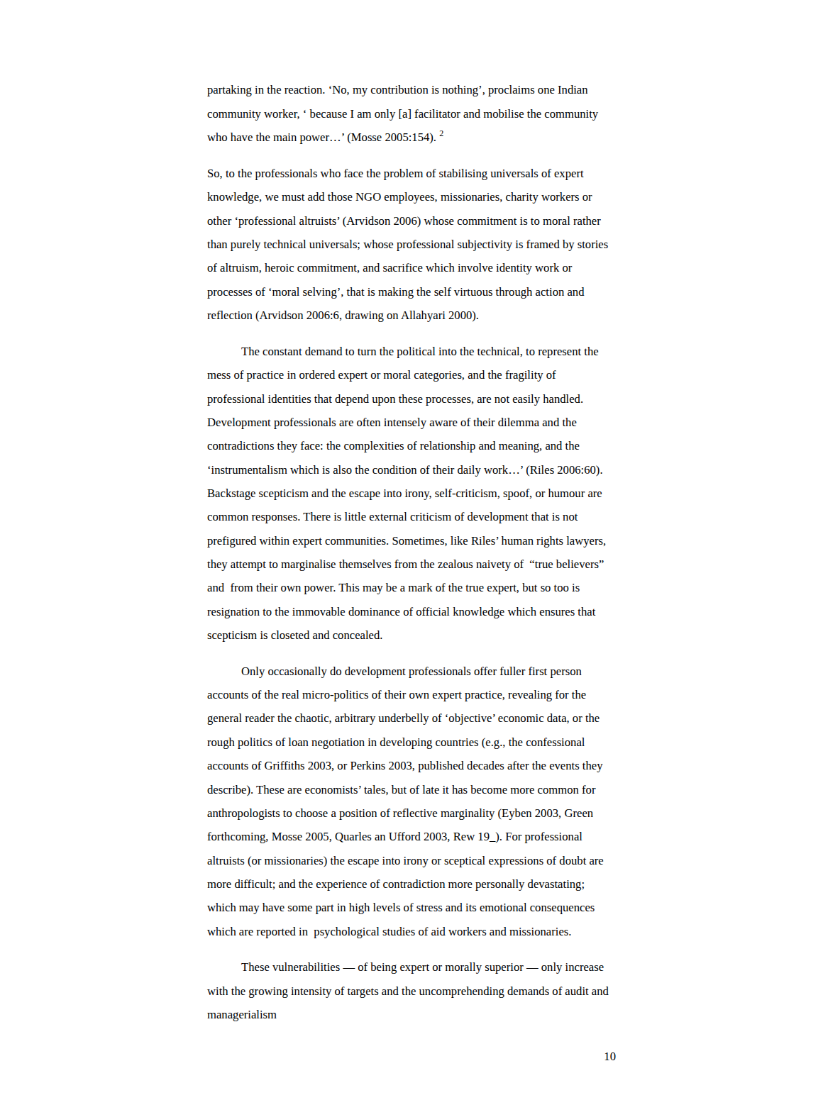partaking in the reaction. ‘No, my contribution is nothing’, proclaims one Indian community worker, ‘ because I am only [a] facilitator and mobilise the community who have the main power…’ (Mosse 2005:154). 2
So, to the professionals who face the problem of stabilising universals of expert knowledge, we must add those NGO employees, missionaries, charity workers or other ‘professional altruists’ (Arvidson 2006) whose commitment is to moral rather than purely technical universals; whose professional subjectivity is framed by stories of altruism, heroic commitment, and sacrifice which involve identity work or processes of ‘moral selving’, that is making the self virtuous through action and reflection (Arvidson 2006:6, drawing on Allahyari 2000).
The constant demand to turn the political into the technical, to represent the mess of practice in ordered expert or moral categories, and the fragility of professional identities that depend upon these processes, are not easily handled. Development professionals are often intensely aware of their dilemma and the contradictions they face: the complexities of relationship and meaning, and the ‘instrumentalism which is also the condition of their daily work…’ (Riles 2006:60). Backstage scepticism and the escape into irony, self-criticism, spoof, or humour are common responses. There is little external criticism of development that is not prefigured within expert communities. Sometimes, like Riles’ human rights lawyers, they attempt to marginalise themselves from the zealous naivety of “true believers” and from their own power. This may be a mark of the true expert, but so too is resignation to the immovable dominance of official knowledge which ensures that scepticism is closeted and concealed.
Only occasionally do development professionals offer fuller first person accounts of the real micro-politics of their own expert practice, revealing for the general reader the chaotic, arbitrary underbelly of ‘objective’ economic data, or the rough politics of loan negotiation in developing countries (e.g., the confessional accounts of Griffiths 2003, or Perkins 2003, published decades after the events they describe). These are economists’ tales, but of late it has become more common for anthropologists to choose a position of reflective marginality (Eyben 2003, Green forthcoming, Mosse 2005, Quarles an Ufford 2003, Rew 19_). For professional altruists (or missionaries) the escape into irony or sceptical expressions of doubt are more difficult; and the experience of contradiction more personally devastating; which may have some part in high levels of stress and its emotional consequences which are reported in psychological studies of aid workers and missionaries.
These vulnerabilities — of being expert or morally superior — only increase with the growing intensity of targets and the uncomprehending demands of audit and managerialism
10